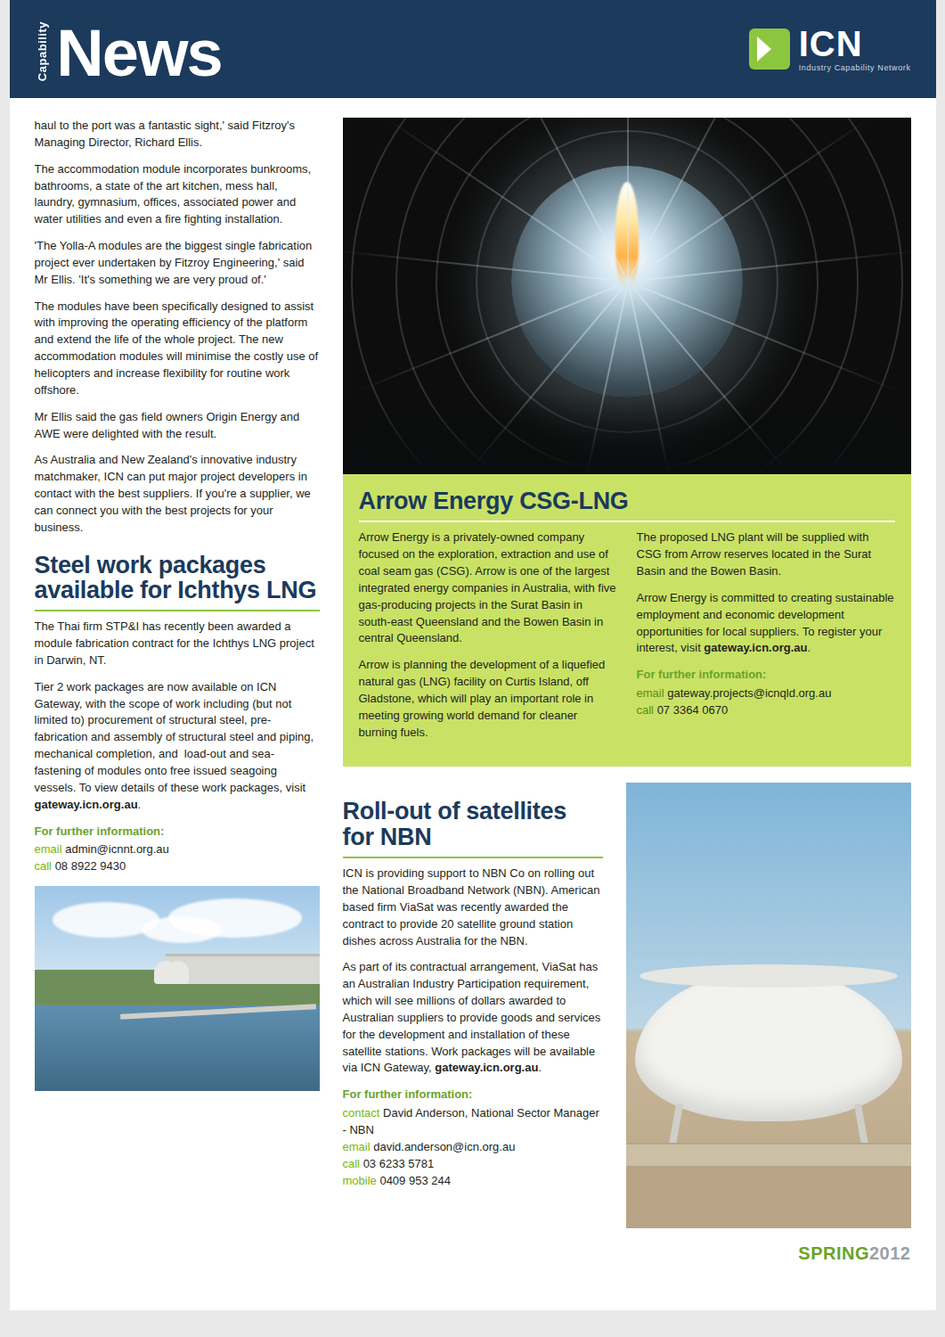Capability
News
ICN Industry Capability Network
haul to the port was a fantastic sight,' said Fitzroy's Managing Director, Richard Ellis.
The accommodation module incorporates bunkrooms, bathrooms, a state of the art kitchen, mess hall, laundry, gymnasium, offices, associated power and water utilities and even a fire fighting installation.
'The Yolla-A modules are the biggest single fabrication project ever undertaken by Fitzroy Engineering,' said Mr Ellis. 'It's something we are very proud of.'
The modules have been specifically designed to assist with improving the operating efficiency of the platform and extend the life of the whole project. The new accommodation modules will minimise the costly use of helicopters and increase flexibility for routine work offshore.
Mr Ellis said the gas field owners Origin Energy and AWE were delighted with the result.
As Australia and New Zealand's innovative industry matchmaker, ICN can put major project developers in contact with the best suppliers. If you're a supplier, we can connect you with the best projects for your business.
Steel work packages available for Ichthys LNG
The Thai firm STP&I has recently been awarded a module fabrication contract for the Ichthys LNG project in Darwin, NT.
Tier 2 work packages are now available on ICN Gateway, with the scope of work including (but not limited to) procurement of structural steel, pre-fabrication and assembly of structural steel and piping, mechanical completion, and load-out and sea-fastening of modules onto free issued seagoing vessels. To view details of these work packages, visit gateway.icn.org.au.
For further information:
email admin@icnnt.org.au
call 08 8922 9430
Arrow Energy CSG-LNG
Arrow Energy is a privately-owned company focused on the exploration, extraction and use of coal seam gas (CSG). Arrow is one of the largest integrated energy companies in Australia, with five gas-producing projects in the Surat Basin in south-east Queensland and the Bowen Basin in central Queensland.
Arrow is planning the development of a liquefied natural gas (LNG) facility on Curtis Island, off Gladstone, which will play an important role in meeting growing world demand for cleaner burning fuels.
The proposed LNG plant will be supplied with CSG from Arrow reserves located in the Surat Basin and the Bowen Basin.
Arrow Energy is committed to creating sustainable employment and economic development opportunities for local suppliers. To register your interest, visit gateway.icn.org.au.
For further information:
email gateway.projects@icnqld.org.au
call 07 3364 0670
Roll-out of satellites for NBN
ICN is providing support to NBN Co on rolling out the National Broadband Network (NBN). American based firm ViaSat was recently awarded the contract to provide 20 satellite ground station dishes across Australia for the NBN.
As part of its contractual arrangement, ViaSat has an Australian Industry Participation requirement, which will see millions of dollars awarded to Australian suppliers to provide goods and services for the development and installation of these satellite stations. Work packages will be available via ICN Gateway, gateway.icn.org.au.
For further information:
contact David Anderson, National Sector Manager - NBN
email david.anderson@icn.org.au
call 03 6233 5781
mobile 0409 953 244
SPRING2012